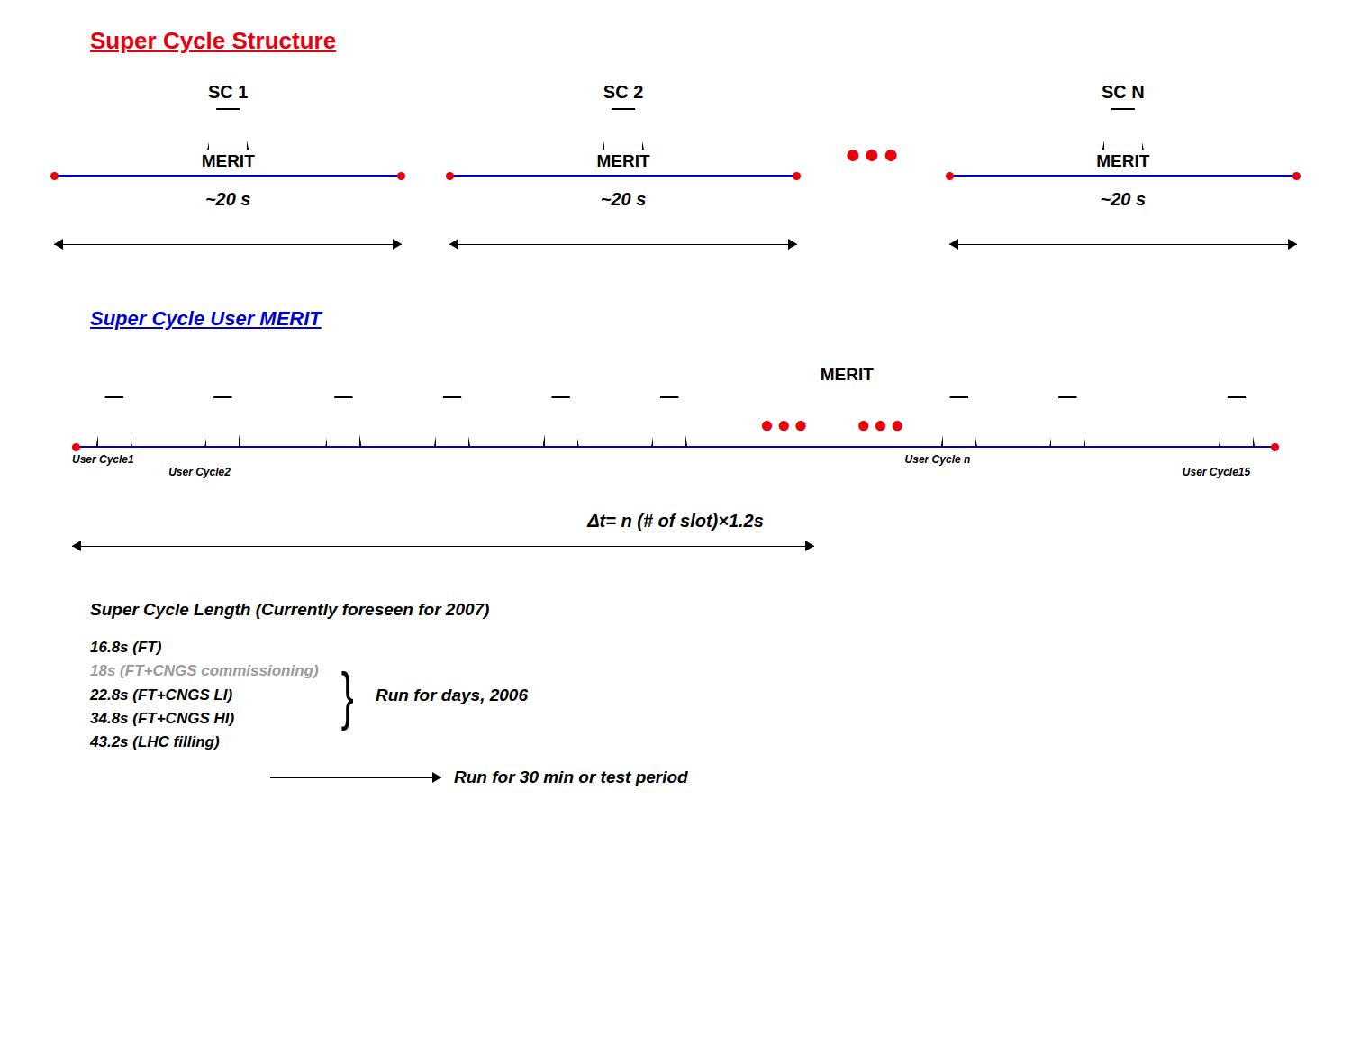Super Cycle Structure
SC 1
MERIT
~20 s
SC 2
MERIT
~20 s
●●●
SC N
MERIT
~20 s
Super Cycle User MERIT
User Cycle1
User Cycle2
●●●
●●●
User Cycle n
MERIT
User Cycle15
Δt= n (# of slot)×1.2s
Super Cycle Length (Currently foreseen for 2007)
16.8s (FT)
18s (FT+CNGS commissioning)
22.8s (FT+CNGS LI)
34.8s (FT+CNGS HI)
43.2s (LHC filling)
}
Run for days, 2006
Run for 30 min or test period